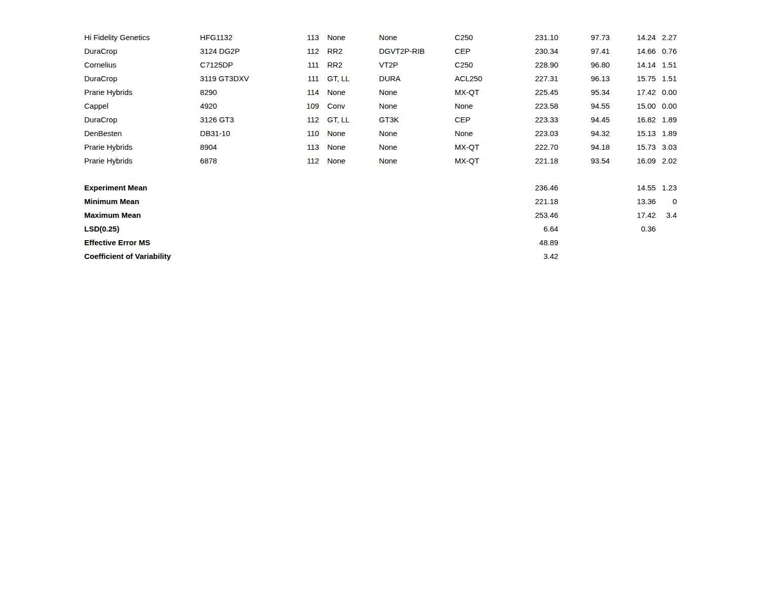| Hi Fidelity Genetics | HFG1132 | 113 | None | None | C250 | 231.10 | 97.73 | 14.24 | 2.27 |
| DuraCrop | 3124 DG2P | 112 | RR2 | DGVT2P-RIB | CEP | 230.34 | 97.41 | 14.66 | 0.76 |
| Cornelius | C7125DP | 111 | RR2 | VT2P | C250 | 228.90 | 96.80 | 14.14 | 1.51 |
| DuraCrop | 3119 GT3DXV | 111 | GT, LL | DURA | ACL250 | 227.31 | 96.13 | 15.75 | 1.51 |
| Prarie Hybrids | 8290 | 114 | None | None | MX-QT | 225.45 | 95.34 | 17.42 | 0.00 |
| Cappel | 4920 | 109 | Conv | None | None | 223.58 | 94.55 | 15.00 | 0.00 |
| DuraCrop | 3126 GT3 | 112 | GT, LL | GT3K | CEP | 223.33 | 94.45 | 16.82 | 1.89 |
| DenBesten | DB31-10 | 110 | None | None | None | 223.03 | 94.32 | 15.13 | 1.89 |
| Prarie Hybrids | 8904 | 113 | None | None | MX-QT | 222.70 | 94.18 | 15.73 | 3.03 |
| Prarie Hybrids | 6878 | 112 | None | None | MX-QT | 221.18 | 93.54 | 16.09 | 2.02 |
| Experiment Mean | | 236.46 | | 14.55 | 1.23 |
| Minimum Mean | | 221.18 | | 13.36 | 0 |
| Maximum Mean | | 253.46 | | 17.42 | 3.4 |
| LSD(0.25) | | 6.64 | | 0.36 | |
| Effective Error MS | | 48.89 | | | |
| Coefficient of Variability | | 3.42 | | | |